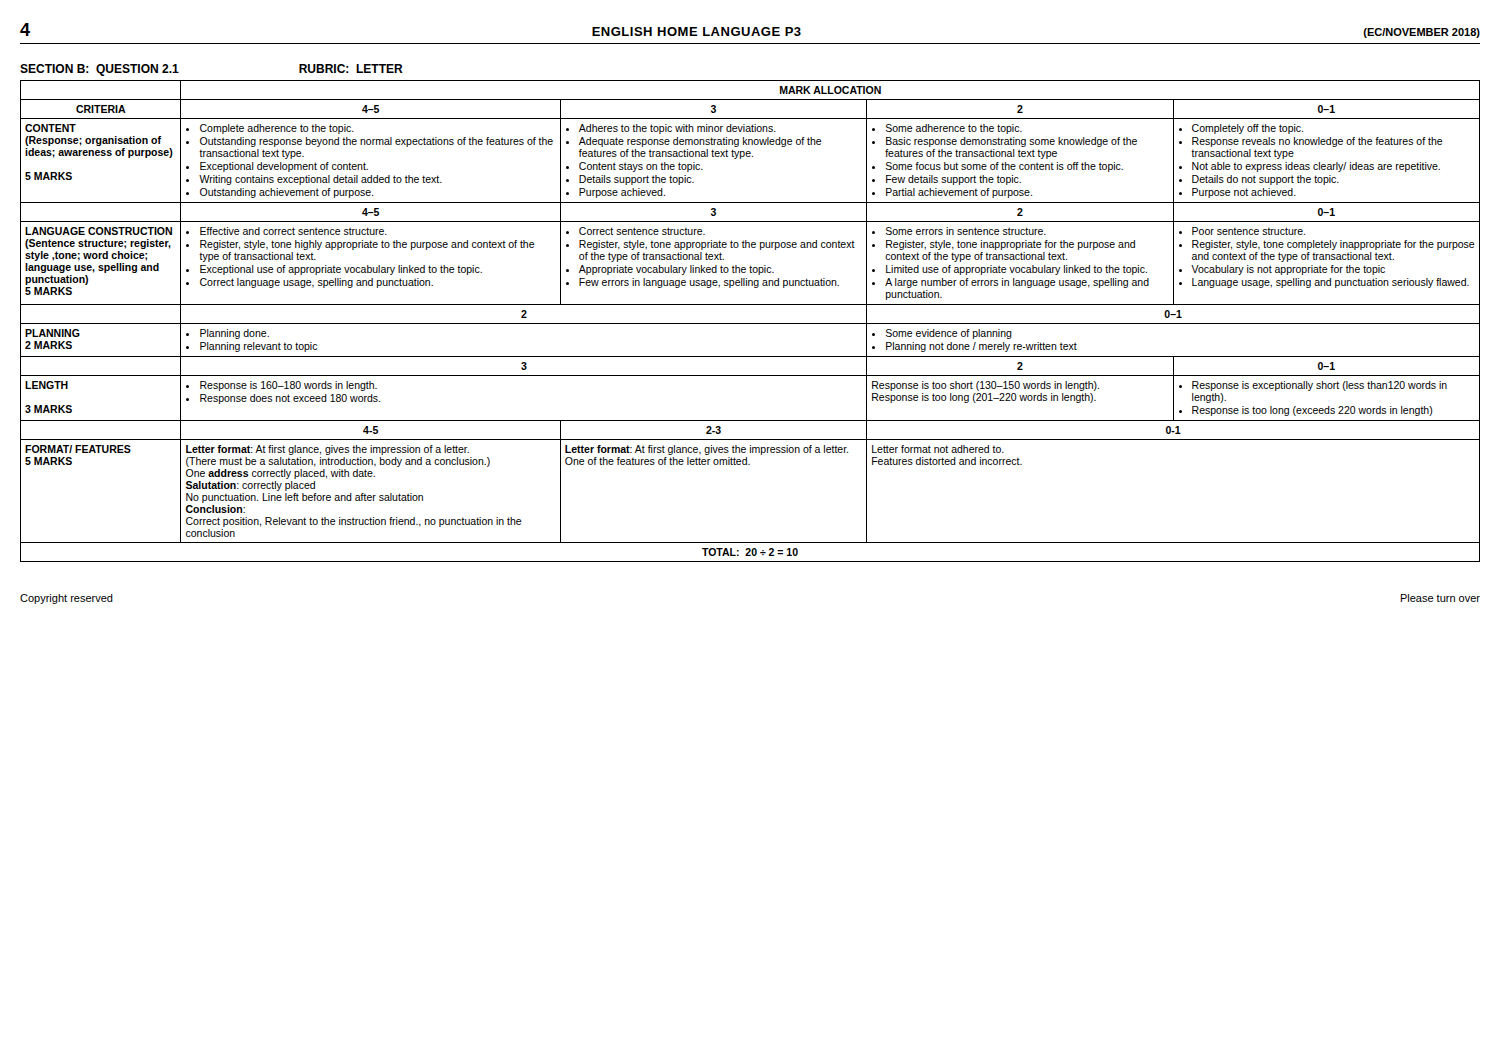4
ENGLISH HOME LANGUAGE P3
(EC/NOVEMBER 2018)
SECTION B: QUESTION 2.1 RUBRIC: LETTER
| | MARK ALLOCATION |
| CRITERIA | 4–5 | 3 | 2 | 0–1 |
| CONTENT (Response; organisation of ideas; awareness of purpose) 5 MARKS | Complete adherence to the topic. Outstanding response beyond the normal expectations of the features of the transactional text type. Exceptional development of content. Writing contains exceptional detail added to the text. Outstanding achievement of purpose. | Adheres to the topic with minor deviations. Adequate response demonstrating knowledge of the features of the transactional text type. Content stays on the topic. Details support the topic. Purpose achieved. | Some adherence to the topic. Basic response demonstrating some knowledge of the features of the transactional text type Some focus but some of the content is off the topic. Few details support the topic. Partial achievement of purpose. | Completely off the topic. Response reveals no knowledge of the features of the transactional text type Not able to express ideas clearly/ ideas are repetitive. Details do not support the topic. Purpose not achieved. |
| | 4–5 | 3 | 2 | 0–1 |
| LANGUAGE CONSTRUCTION (Sentence structure; register, style ,tone; word choice; language use, spelling and punctuation) 5 MARKS | Effective and correct sentence structure. Register, style, tone highly appropriate to the purpose and context of the type of transactional text. Exceptional use of appropriate vocabulary linked to the topic. Correct language usage, spelling and punctuation. | Correct sentence structure. Register, style, tone appropriate to the purpose and context of the type of transactional text. Appropriate vocabulary linked to the topic. Few errors in language usage, spelling and punctuation. | Some errors in sentence structure. Register, style, tone inappropriate for the purpose and context of the type of transactional text. Limited use of appropriate vocabulary linked to the topic. A large number of errors in language usage, spelling and punctuation. | Poor sentence structure. Register, style, tone completely inappropriate for the purpose and context of the type of transactional text. Vocabulary is not appropriate for the topic Language usage, spelling and punctuation seriously flawed. |
| | 2 | 0–1 |
| PLANNING 2 MARKS | Planning done. Planning relevant to topic | Some evidence of planning Planning not done / merely re-written text |
| | 3 | 2 | 0–1 |
| LENGTH 3 MARKS | Response is 160–180 words in length. Response does not exceed 180 words. | Response is too short (130–150 words in length). Response is too long (201–220 words in length). | Response is exceptionally short (less than120 words in length). Response is too long (exceeds 220 words in length) |
| | 4-5 | 2-3 | 0-1 |
| FORMAT/ FEATURES 5 MARKS | Letter format : At first glance, gives the impression of a letter. (There must be a salutation, introduction, body and a conclusion.) One address correctly placed, with date. Salutation : correctly placed No punctuation. Line left before and after salutation Conclusion : Correct position, Relevant to the instruction friend., no punctuation in the conclusion | Letter format : At first glance, gives the impression of a letter. One of the features of the letter omitted. | Letter format not adhered to. Features distorted and incorrect. |
| TOTAL: 20 ÷ 2 = 10 |
Copyright reserved
Please turn over